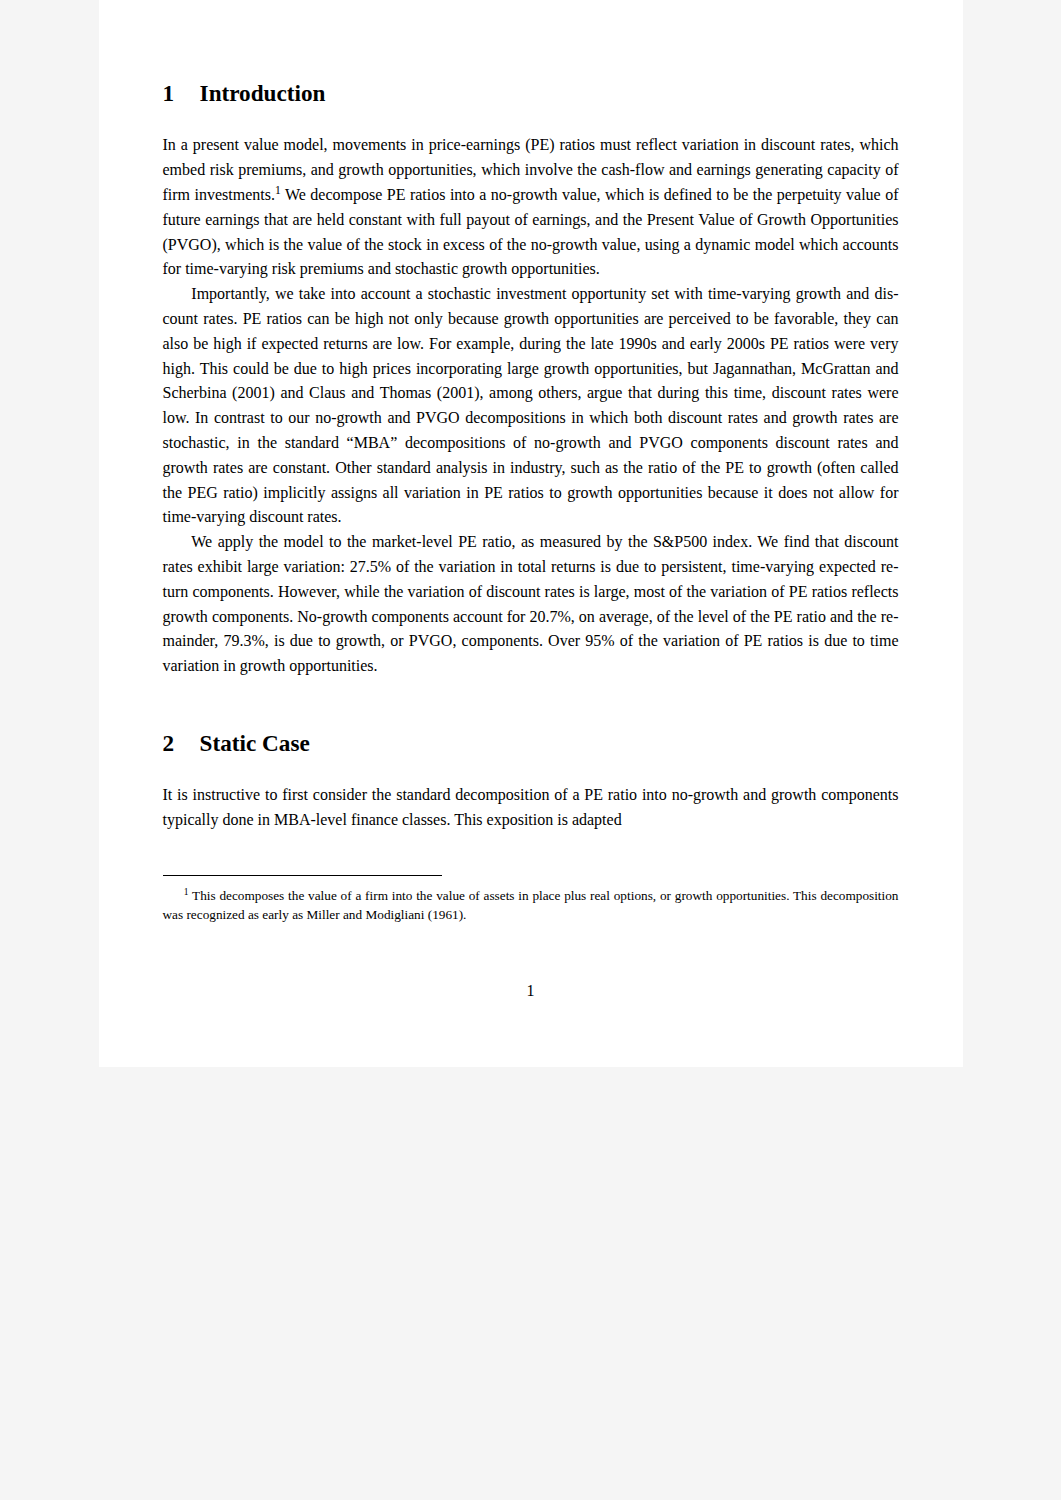1 Introduction
In a present value model, movements in price-earnings (PE) ratios must reflect variation in discount rates, which embed risk premiums, and growth opportunities, which involve the cash-flow and earnings generating capacity of firm investments.1 We decompose PE ratios into a no-growth value, which is defined to be the perpetuity value of future earnings that are held constant with full payout of earnings, and the Present Value of Growth Opportunities (PVGO), which is the value of the stock in excess of the no-growth value, using a dynamic model which accounts for time-varying risk premiums and stochastic growth opportunities.
Importantly, we take into account a stochastic investment opportunity set with time-varying growth and discount rates. PE ratios can be high not only because growth opportunities are perceived to be favorable, they can also be high if expected returns are low. For example, during the late 1990s and early 2000s PE ratios were very high. This could be due to high prices incorporating large growth opportunities, but Jagannathan, McGrattan and Scherbina (2001) and Claus and Thomas (2001), among others, argue that during this time, discount rates were low. In contrast to our no-growth and PVGO decompositions in which both discount rates and growth rates are stochastic, in the standard “MBA” decompositions of no-growth and PVGO components discount rates and growth rates are constant. Other standard analysis in industry, such as the ratio of the PE to growth (often called the PEG ratio) implicitly assigns all variation in PE ratios to growth opportunities because it does not allow for time-varying discount rates.
We apply the model to the market-level PE ratio, as measured by the S&P500 index. We find that discount rates exhibit large variation: 27.5% of the variation in total returns is due to persistent, time-varying expected return components. However, while the variation of discount rates is large, most of the variation of PE ratios reflects growth components. No-growth components account for 20.7%, on average, of the level of the PE ratio and the remainder, 79.3%, is due to growth, or PVGO, components. Over 95% of the variation of PE ratios is due to time variation in growth opportunities.
2 Static Case
It is instructive to first consider the standard decomposition of a PE ratio into no-growth and growth components typically done in MBA-level finance classes. This exposition is adapted
1 This decomposes the value of a firm into the value of assets in place plus real options, or growth opportunities. This decomposition was recognized as early as Miller and Modigliani (1961).
1